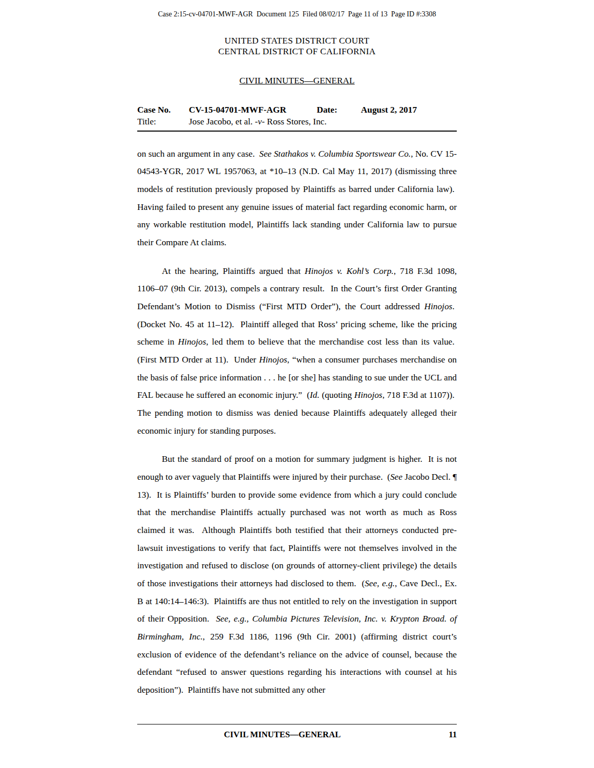Case 2:15-cv-04701-MWF-AGR Document 125 Filed 08/02/17 Page 11 of 13 Page ID #:3308
UNITED STATES DISTRICT COURT
CENTRAL DISTRICT OF CALIFORNIA
CIVIL MINUTES—GENERAL
| Case No. | CV-15-04701-MWF-AGR | Date: | August 2, 2017 |
| Title: | Jose Jacobo, et al. -v- Ross Stores, Inc. |
on such an argument in any case. See Stathakos v. Columbia Sportswear Co., No. CV 15-04543-YGR, 2017 WL 1957063, at *10–13 (N.D. Cal May 11, 2017) (dismissing three models of restitution previously proposed by Plaintiffs as barred under California law). Having failed to present any genuine issues of material fact regarding economic harm, or any workable restitution model, Plaintiffs lack standing under California law to pursue their Compare At claims.
At the hearing, Plaintiffs argued that Hinojos v. Kohl’s Corp., 718 F.3d 1098, 1106–07 (9th Cir. 2013), compels a contrary result. In the Court’s first Order Granting Defendant’s Motion to Dismiss (“First MTD Order”), the Court addressed Hinojos. (Docket No. 45 at 11–12). Plaintiff alleged that Ross’ pricing scheme, like the pricing scheme in Hinojos, led them to believe that the merchandise cost less than its value. (First MTD Order at 11). Under Hinojos, “when a consumer purchases merchandise on the basis of false price information . . . he [or she] has standing to sue under the UCL and FAL because he suffered an economic injury.” (Id. (quoting Hinojos, 718 F.3d at 1107)). The pending motion to dismiss was denied because Plaintiffs adequately alleged their economic injury for standing purposes.
But the standard of proof on a motion for summary judgment is higher. It is not enough to aver vaguely that Plaintiffs were injured by their purchase. (See Jacobo Decl. ¶ 13). It is Plaintiffs’ burden to provide some evidence from which a jury could conclude that the merchandise Plaintiffs actually purchased was not worth as much as Ross claimed it was. Although Plaintiffs both testified that their attorneys conducted pre-lawsuit investigations to verify that fact, Plaintiffs were not themselves involved in the investigation and refused to disclose (on grounds of attorney-client privilege) the details of those investigations their attorneys had disclosed to them. (See, e.g., Cave Decl., Ex. B at 140:14–146:3). Plaintiffs are thus not entitled to rely on the investigation in support of their Opposition. See, e.g., Columbia Pictures Television, Inc. v. Krypton Broad. of Birmingham, Inc., 259 F.3d 1186, 1196 (9th Cir. 2001) (affirming district court’s exclusion of evidence of the defendant’s reliance on the advice of counsel, because the defendant “refused to answer questions regarding his interactions with counsel at his deposition”). Plaintiffs have not submitted any other
CIVIL MINUTES—GENERAL
11